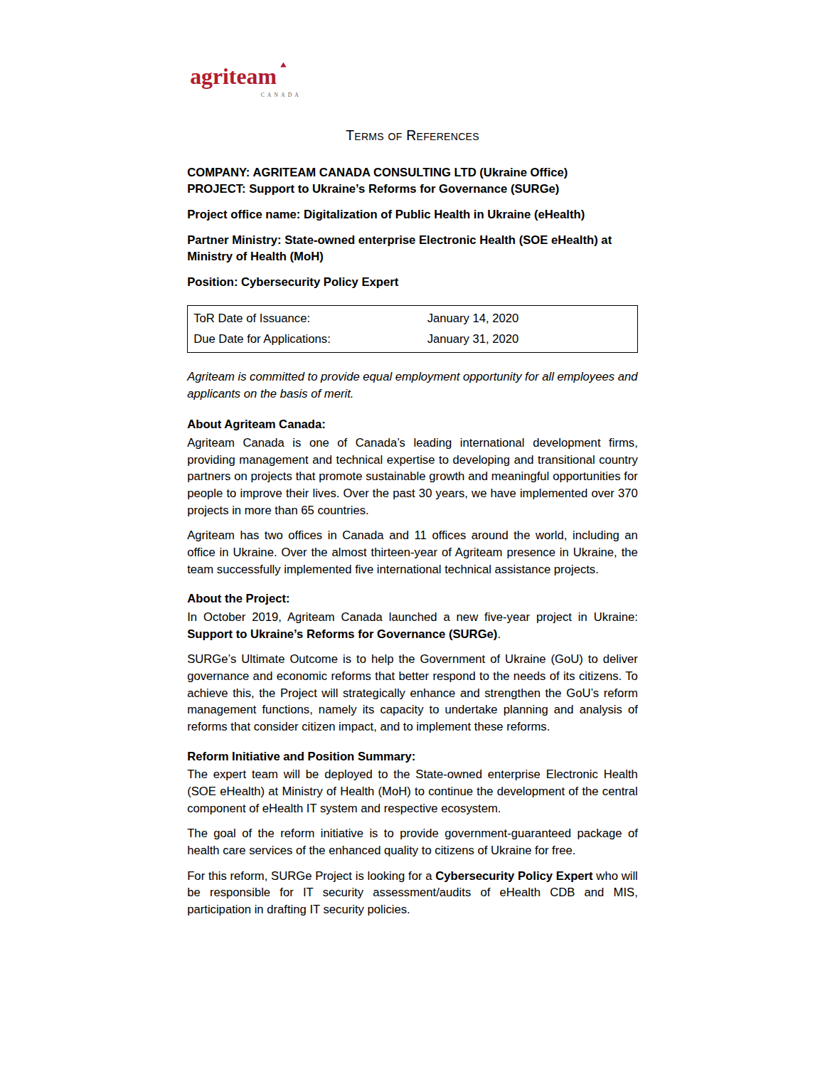Terms of References
COMPANY: AGRITEAM CANADA CONSULTING LTD (Ukraine Office)
PROJECT: Support to Ukraine’s Reforms for Governance (SURGe)
Project office name: Digitalization of Public Health in Ukraine (eHealth)
Partner Ministry: State-owned enterprise Electronic Health (SOE eHealth) at Ministry of Health (MoH)
Position: Cybersecurity Policy Expert
| ToR Date of Issuance: | January 14, 2020 |
| Due Date for Applications: | January 31, 2020 |
Agriteam is committed to provide equal employment opportunity for all employees and applicants on the basis of merit.
About Agriteam Canada:
Agriteam Canada is one of Canada’s leading international development firms, providing management and technical expertise to developing and transitional country partners on projects that promote sustainable growth and meaningful opportunities for people to improve their lives. Over the past 30 years, we have implemented over 370 projects in more than 65 countries.
Agriteam has two offices in Canada and 11 offices around the world, including an office in Ukraine. Over the almost thirteen-year of Agriteam presence in Ukraine, the team successfully implemented five international technical assistance projects.
About the Project:
In October 2019, Agriteam Canada launched a new five-year project in Ukraine: Support to Ukraine’s Reforms for Governance (SURGe).
SURGe’s Ultimate Outcome is to help the Government of Ukraine (GoU) to deliver governance and economic reforms that better respond to the needs of its citizens. To achieve this, the Project will strategically enhance and strengthen the GoU’s reform management functions, namely its capacity to undertake planning and analysis of reforms that consider citizen impact, and to implement these reforms.
Reform Initiative and Position Summary:
The expert team will be deployed to the State-owned enterprise Electronic Health (SOE eHealth) at Ministry of Health (MoH) to continue the development of the central component of eHealth IT system and respective ecosystem.
The goal of the reform initiative is to provide government-guaranteed package of health care services of the enhanced quality to citizens of Ukraine for free.
For this reform, SURGe Project is looking for a Cybersecurity Policy Expert who will be responsible for IT security assessment/audits of eHealth CDB and MIS, participation in drafting IT security policies.